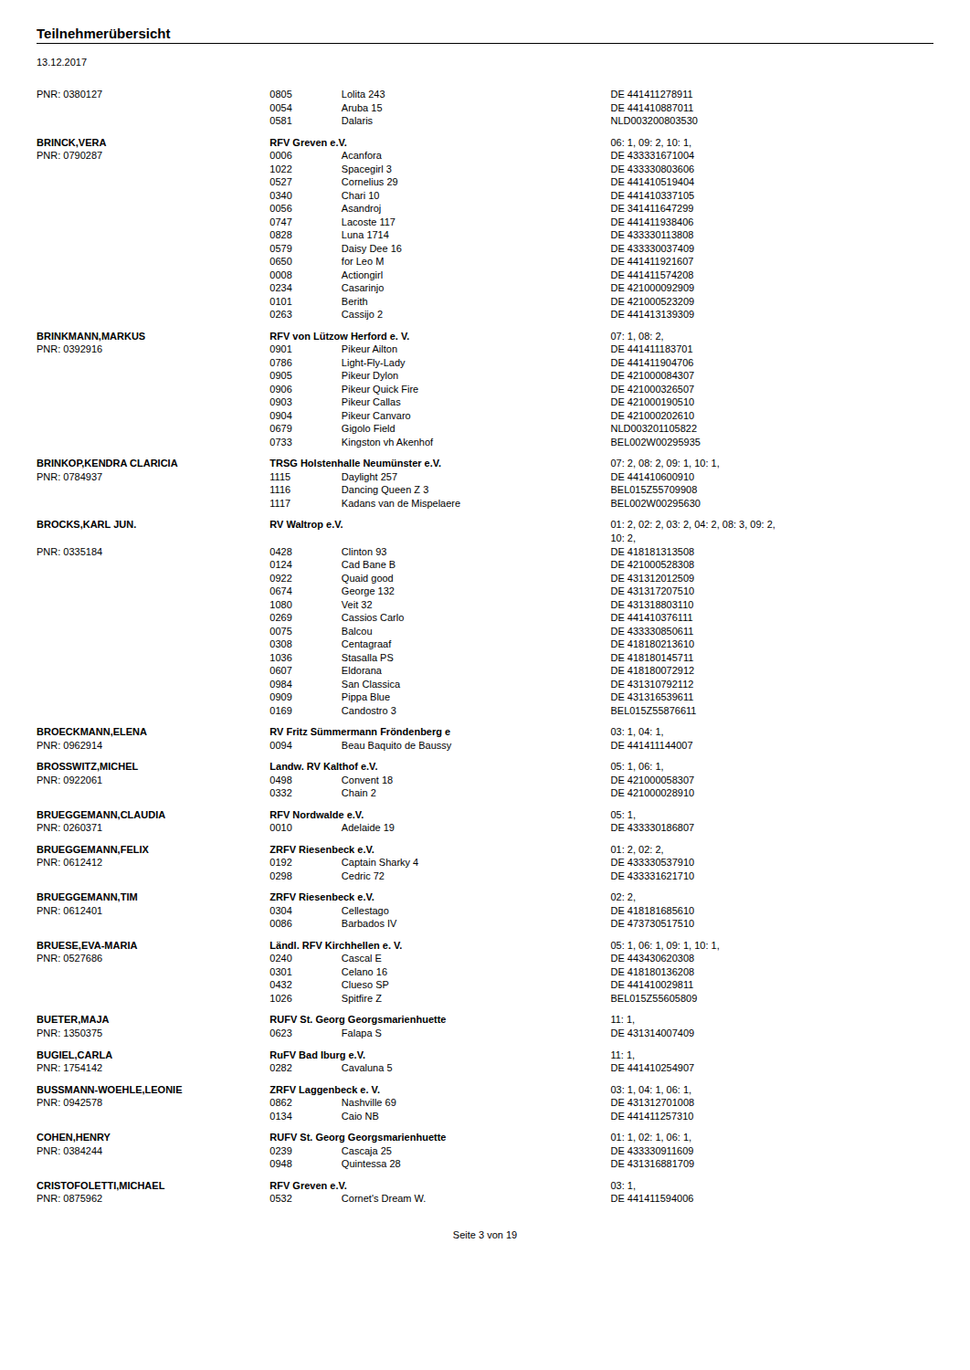Teilnehmerübersicht
13.12.2017
| PNR: 0380127 | 0805 | Lolita 243 | DE 441411278911 |
| | 0054 | Aruba 15 | DE 441410887011 |
| | 0581 | Dalaris | NLD003200803530 |
| BRINCK,VERA | RFV Greven e.V. | 06: 1, 09: 2, 10: 1, |
| PNR: 0790287 | 0006 | Acanfora | DE 433331671004 |
| | 1022 | Spacegirl 3 | DE 433330803606 |
| | 0527 | Cornelius 29 | DE 441410519404 |
| | 0340 | Chari 10 | DE 441410337105 |
| | 0056 | Asandroj | DE 341411647299 |
| | 0747 | Lacoste 117 | DE 441411938406 |
| | 0828 | Luna 1714 | DE 433330113808 |
| | 0579 | Daisy Dee 16 | DE 433330037409 |
| | 0650 | for Leo M | DE 441411921607 |
| | 0008 | Actiongirl | DE 441411574208 |
| | 0234 | Casarinjo | DE 421000092909 |
| | 0101 | Berith | DE 421000523209 |
| | 0263 | Cassijo 2 | DE 441413139309 |
| BRINKMANN,MARKUS | RFV von Lützow Herford e. V. | 07: 1, 08: 2, |
| PNR: 0392916 | 0901 | Pikeur Ailton | DE 441411183701 |
| | 0786 | Light-Fly-Lady | DE 441411904706 |
| | 0905 | Pikeur Dylon | DE 421000084307 |
| | 0906 | Pikeur Quick Fire | DE 421000326507 |
| | 0903 | Pikeur Callas | DE 421000190510 |
| | 0904 | Pikeur Canvaro | DE 421000202610 |
| | 0679 | Gigolo Field | NLD003201105822 |
| | 0733 | Kingston vh Akenhof | BEL002W00295935 |
| BRINKOP,KENDRA CLARICIA | TRSG Holstenhalle Neumünster e.V. | 07: 2, 08: 2, 09: 1, 10: 1, |
| PNR: 0784937 | 1115 | Daylight 257 | DE 441410600910 |
| | 1116 | Dancing Queen Z 3 | BEL015Z55709908 |
| | 1117 | Kadans van de Mispelaere | BEL002W00295630 |
| BROCKS,KARL JUN. | RV Waltrop e.V. | 01: 2, 02: 2, 03: 2, 04: 2, 08: 3, 09: 2, 10: 2, |
| PNR: 0335184 | 0428 | Clinton 93 | DE 418181313508 |
| | 0124 | Cad Bane B | DE 421000528308 |
| | 0922 | Quaid good | DE 431312012509 |
| | 0674 | George 132 | DE 431317207510 |
| | 1080 | Veit 32 | DE 431318803110 |
| | 0269 | Cassios Carlo | DE 441410376111 |
| | 0075 | Balcou | DE 433330850611 |
| | 0308 | Centagraaf | DE 418180213610 |
| | 1036 | Stasalla PS | DE 418180145711 |
| | 0607 | Eldorana | DE 418180072912 |
| | 0984 | San Classica | DE 431310792112 |
| | 0909 | Pippa Blue | DE 431316539611 |
| | 0169 | Candostro 3 | BEL015Z55876611 |
| BROECKMANN,ELENA | RV Fritz Sümmermann Fröndenberg e | 03: 1, 04: 1, |
| PNR: 0962914 | 0094 | Beau Baquito de Baussy | DE 441411144007 |
| BROSSWITZ,MICHEL | Landw. RV Kalthof e.V. | 05: 1, 06: 1, |
| PNR: 0922061 | 0498 | Convent 18 | DE 421000058307 |
| | 0332 | Chain 2 | DE 421000028910 |
| BRUEGGEMANN,CLAUDIA | RFV Nordwalde e.V. | 05: 1, |
| PNR: 0260371 | 0010 | Adelaide 19 | DE 433330186807 |
| BRUEGGEMANN,FELIX | ZRFV Riesenbeck e.V. | 01: 2, 02: 2, |
| PNR: 0612412 | 0192 | Captain Sharky 4 | DE 433330537910 |
| | 0298 | Cedric 72 | DE 433331621710 |
| BRUEGGEMANN,TIM | ZRFV Riesenbeck e.V. | 02: 2, |
| PNR: 0612401 | 0304 | Cellestago | DE 418181685610 |
| | 0086 | Barbados IV | DE 473730517510 |
| BRUESE,EVA-MARIA | Ländl. RFV Kirchhellen e. V. | 05: 1, 06: 1, 09: 1, 10: 1, |
| PNR: 0527686 | 0240 | Cascal E | DE 443430620308 |
| | 0301 | Celano 16 | DE 418180136208 |
| | 0432 | Clueso SP | DE 441410029811 |
| | 1026 | Spitfire Z | BEL015Z55605809 |
| BUETER,MAJA | RUFV St. Georg Georgsmarienhuette | 11: 1, |
| PNR: 1350375 | 0623 | Falapa S | DE 431314007409 |
| BUGIEL,CARLA | RuFV Bad Iburg e.V. | 11: 1, |
| PNR: 1754142 | 0282 | Cavaluna 5 | DE 441410254907 |
| BUSSMANN-WOEHLE,LEONIE | ZRFV Laggenbeck e. V. | 03: 1, 04: 1, 06: 1, |
| PNR: 0942578 | 0862 | Nashville 69 | DE 431312701008 |
| | 0134 | Caio NB | DE 441411257310 |
| COHEN,HENRY | RUFV St. Georg Georgsmarienhuette | 01: 1, 02: 1, 06: 1, |
| PNR: 0384244 | 0239 | Cascaja 25 | DE 433330911609 |
| | 0948 | Quintessa 28 | DE 431316881709 |
| CRISTOFOLETTI,MICHAEL | RFV Greven e.V. | 03: 1, |
| PNR: 0875962 | 0532 | Cornet's Dream W. | DE 441411594006 |
Seite 3 von 19